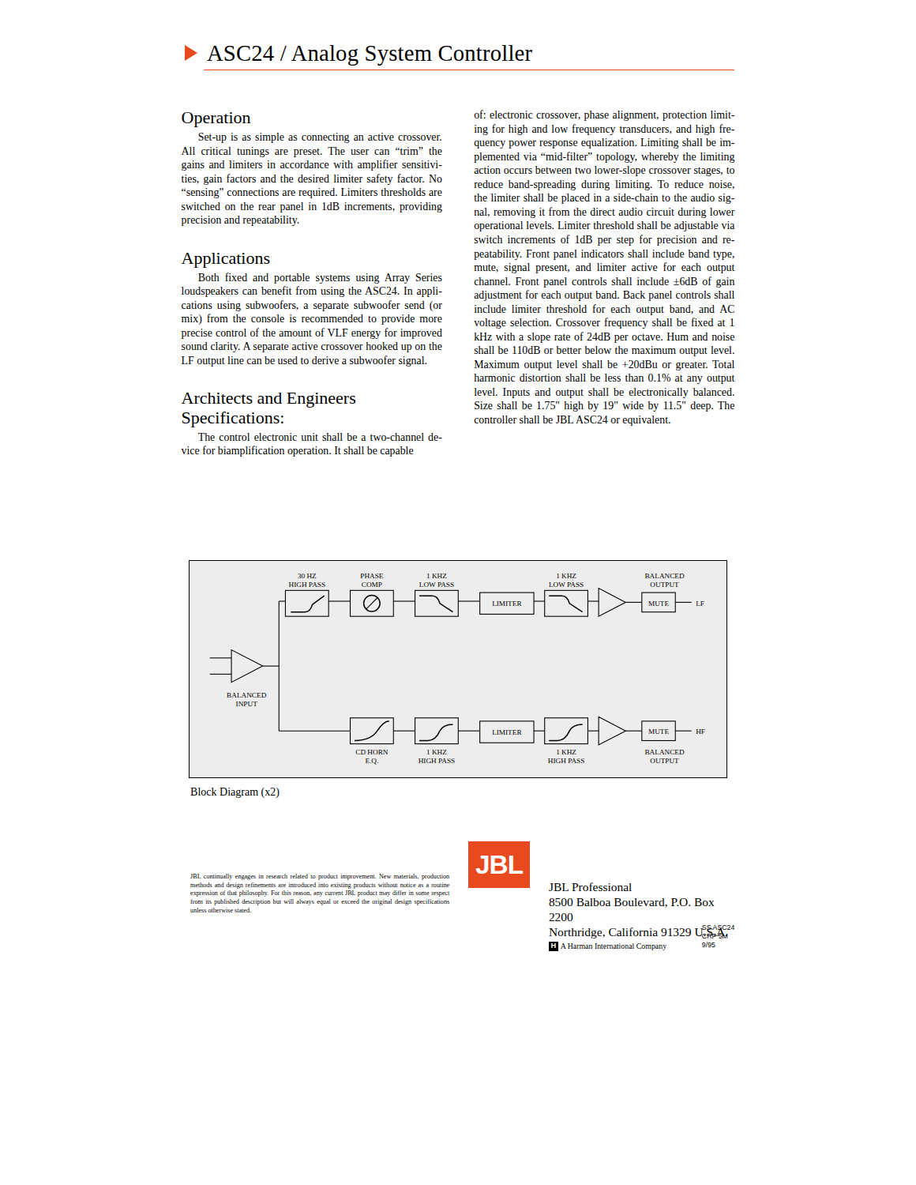ASC24 / Analog System Controller
Operation
Set-up is as simple as connecting an active crossover. All critical tunings are preset. The user can “trim” the gains and limiters in accordance with amplifier sensitivities, gain factors and the desired limiter safety factor. No “sensing” connections are required. Limiters thresholds are switched on the rear panel in 1dB increments, providing precision and repeatability.
Applications
Both fixed and portable systems using Array Series loudspeakers can benefit from using the ASC24. In applications using subwoofers, a separate subwoofer send (or mix) from the console is recommended to provide more precise control of the amount of VLF energy for improved sound clarity. A separate active crossover hooked up on the LF output line can be used to derive a subwoofer signal.
Architects and Engineers Specifications:
The control electronic unit shall be a two-channel device for biamplification operation. It shall be capable
of: electronic crossover, phase alignment, protection limiting for high and low frequency transducers, and high frequency power response equalization. Limiting shall be implemented via “mid-filter” topology, whereby the limiting action occurs between two lower-slope crossover stages, to reduce band-spreading during limiting. To reduce noise, the limiter shall be placed in a side-chain to the audio signal, removing it from the direct audio circuit during lower operational levels. Limiter threshold shall be adjustable via switch increments of 1dB per step for precision and repeatability. Front panel indicators shall include band type, mute, signal present, and limiter active for each output channel. Front panel controls shall include ±6dB of gain adjustment for each output band. Back panel controls shall include limiter threshold for each output band, and AC voltage selection. Crossover frequency shall be fixed at 1 kHz with a slope rate of 24dB per octave. Hum and noise shall be 110dB or better below the maximum output level. Maximum output level shall be +20dBu or greater. Total harmonic distortion shall be less than 0.1% at any output level. Inputs and output shall be electronically balanced. Size shall be 1.75" high by 19" wide by 11.5" deep. The controller shall be JBL ASC24 or equivalent.
30 HZ HIGH PASS PHASE COMP 1 KHZ LOW PASS 1 KHZ LOW PASS BALANCED OUTPUT BALANCED INPUT LIMITER MUTE LF LIMITER MUTE HF CD HORN E.Q. 1 KHZ HIGH PASS 1 KHZ HIGH PASS BALANCED OUTPUT
Block Diagram (x2)
JBL continually engages in research related to product improvement. New materials, production methods and design refinements are introduced into existing products without notice as a routine expression of that philosophy. For this reason, any current JBL product may differ in some respect from its published description but will always equal or exceed the original design specifications unless otherwise stated.
JBL
JBL Professional
8500 Balboa Boulevard, P.O. Box 2200
Northridge, California 91329 U.S.A.
H A Harman International Company
SS ASC24
CRP 5M
9/95